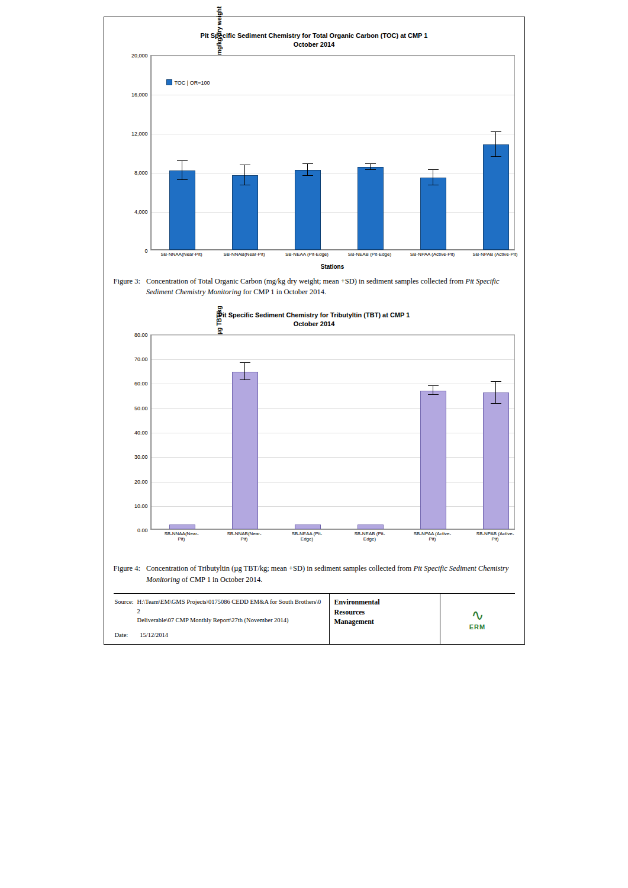Pit Specific Sediment Chemistry for Total Organic Carbon (TOC) at CMP 1
October 2014
mg/kg dry weight
20,000
16,000
12,000
8,000
4,000
0
TOC | OR=100
SB-NNAA(Near-Pit)
SB-NNAB(Near-Pit)
SB-NEAA (Pit-Edge)
SB-NEAB (Pit-Edge)
SB-NPAA (Active-Pit)
SB-NPAB (Active-Pit)
Stations
Figure 3:
Concentration of Total Organic Carbon (mg/kg dry weight; mean +SD) in sediment samples collected from Pit Specific Sediment Chemistry Monitoring for CMP 1 in October 2014.
Pit Specific Sediment Chemistry for Tributyltin (TBT) at CMP 1
October 2014
µg TBT/kg
80.00
70.00
60.00
50.00
40.00
30.00
20.00
10.00
0.00
SB-NNAA(Near-
Pit)
SB-NNAB(Near-
Pit)
SB-NEAA (Pit-
Edge)
SB-NEAB (Pit-
Edge)
SB-NPAA (Active-
Pit)
SB-NPAB (Active-
Pit)
Figure 4:
Concentration of Tributyltin (µg TBT/kg; mean +SD) in sediment samples collected from Pit Specific Sediment Chemistry Monitoring of CMP 1 in October 2014.
Source:
H:\Team\EM\GMS Projects\0175086 CEDD EM&A for South Brothers\02
Source:
Deliverable\07 CMP Monthly Report\27th (November 2014)
Date:
15/12/2014
Environmental
Resources
Management
∿
ERM